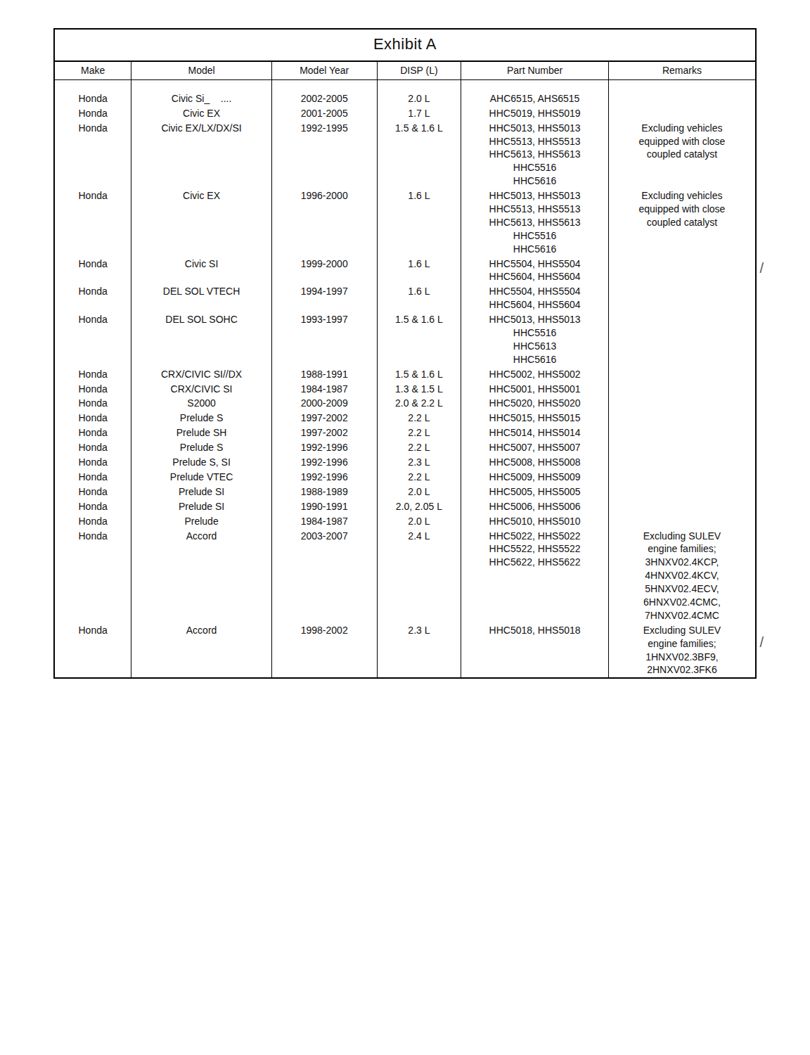/ /
Exhibit A
| Make | Model | Model Year | DISP (L) | Part Number | Remarks |
| --- | --- | --- | --- | --- | --- |
| Honda | Civic Si_ .... | 2002-2005 | 2.0 L | AHC6515, AHS6515 | |
| Honda | Civic EX | 2001-2005 | 1.7 L | HHC5019, HHS5019 | |
| Honda | Civic EX/LX/DX/SI | 1992-1995 | 1.5 & 1.6 L | HHC5013, HHS5013 HHC5513, HHS5513 HHC5613, HHS5613 HHC5516 HHC5616 | Excluding vehicles equipped with close coupled catalyst |
| Honda | Civic EX | 1996-2000 | 1.6 L | HHC5013, HHS5013 HHC5513, HHS5513 HHC5613, HHS5613 HHC5516 HHC5616 | Excluding vehicles equipped with close coupled catalyst |
| Honda | Civic SI | 1999-2000 | 1.6 L | HHC5504, HHS5504 HHC5604, HHS5604 | |
| Honda | DEL SOL VTECH | 1994-1997 | 1.6 L | HHC5504, HHS5504 HHC5604, HHS5604 | |
| Honda | DEL SOL SOHC | 1993-1997 | 1.5 & 1.6 L | HHC5013, HHS5013 HHC5516 HHC5613 HHC5616 | |
| Honda | CRX/CIVIC SI//DX | 1988-1991 | 1.5 & 1.6 L | HHC5002, HHS5002 | |
| Honda | CRX/CIVIC SI | 1984-1987 | 1.3 & 1.5 L | HHC5001, HHS5001 | |
| Honda | S2000 | 2000-2009 | 2.0 & 2.2 L | HHC5020, HHS5020 | |
| Honda | Prelude S | 1997-2002 | 2.2 L | HHC5015, HHS5015 | |
| Honda | Prelude SH | 1997-2002 | 2.2 L | HHC5014, HHS5014 | |
| Honda | Prelude S | 1992-1996 | 2.2 L | HHC5007, HHS5007 | |
| Honda | Prelude S, SI | 1992-1996 | 2.3 L | HHC5008, HHS5008 | |
| Honda | Prelude VTEC | 1992-1996 | 2.2 L | HHC5009, HHS5009 | |
| Honda | Prelude SI | 1988-1989 | 2.0 L | HHC5005, HHS5005 | |
| Honda | Prelude SI | 1990-1991 | 2.0, 2.05 L | HHC5006, HHS5006 | |
| Honda | Prelude | 1984-1987 | 2.0 L | HHC5010, HHS5010 | |
| Honda | Accord | 2003-2007 | 2.4 L | HHC5022, HHS5022 HHC5522, HHS5522 HHC5622, HHS5622 | Excluding SULEV engine families; 3HNXV02.4KCP, 4HNXV02.4KCV, 5HNXV02.4ECV, 6HNXV02.4CMC, 7HNXV02.4CMC |
| Honda | Accord | 1998-2002 | 2.3 L | HHC5018, HHS5018 | Excluding SULEV engine families; 1HNXV02.3BF9, 2HNXV02.3FK6 |